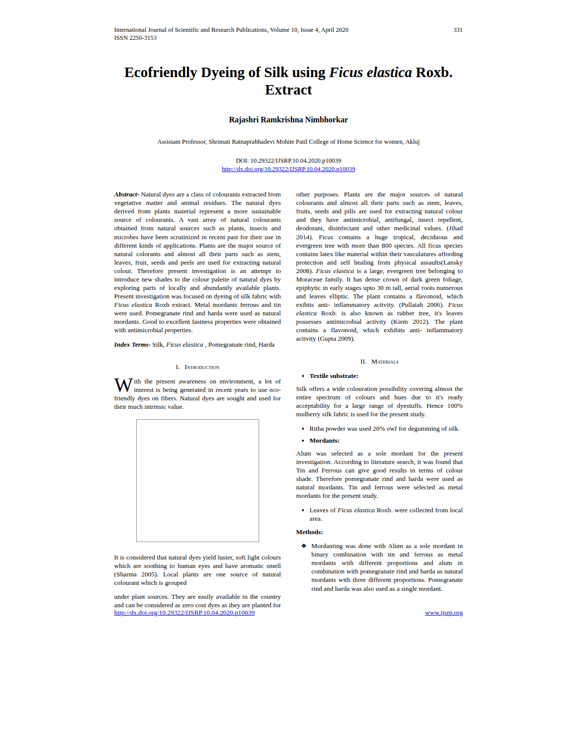International Journal of Scientific and Research Publications, Volume 10, Issue 4, April 2020
ISSN 2250-3153
331
Ecofriendly Dyeing of Silk using Ficus elastica Roxb. Extract
Rajashri Ramkrishna Nimbhorkar
Assistant Professor, Shrimati Ratnaprabhadevi Mohite Patil College of Home Science for women, Akluj
DOI: 10.29322/IJSRP.10.04.2020.p10039
http://dx.doi.org/10.29322/IJSRP.10.04.2020.p10039
Abstract- Natural dyes are a class of colourants extracted from vegetative matter and animal residues. The natural dyes derived from plants material represent a more sustainable source of colourants. A vast array of natural colourants obtained from natural sources such as plants, insects and microbes have been scrutinized in recent past for their use in different kinds of applications. Plants are the major source of natural colorants and almost all their parts such as stem, leaves, fruit, seeds and peels are used for extracting natural colour. Therefore present investigation is an attempt to introduce new shades to the colour palette of natural dyes by exploring parts of locally and abundantly available plants. Present investigation was focused on dyeing of silk fabric with Ficus elastica Roxb extract. Metal mordants ferrous and tin were used. Pomegranate rind and harda were used as natural mordants. Good to excellent fastness properties were obtained with antimicrobial properties.
Index Terms- Silk, Ficus elastica , Pomegranate rind, Harda
I. Introduction
With the present awareness on environment, a lot of interest is being generated in recent years to use eco-friendly dyes on fibers. Natural dyes are sought and used for their much intrinsic value.
It is considered that natural dyes yield luster, soft light colours which are soothing to human eyes and have aromatic smell (Sharma 2005). Local plants are one source of natural colourant which is grouped
under plant sources. They are easily available in the country and can be considered as zero cost dyes as they are planted for other purposes. Plants are the major sources of natural colourants and almost all their parts such as stem, leaves, fruits, seeds and pills are used for extracting natural colour and they have antimicrobial, antifungal, insect repellent, deodorant, disinfectant and other medicinal values. (Jihad 2014). Ficus contains a huge tropical, deciduous and evergreen tree with more than 800 species. All ficus species contains latex like material within their vasculatures affording protection and self healing from physical assaults(Lansky 2008). Ficus elastica is a large, evergreen tree belonging to Moraceae family. It has dense crown of dark green foliage, epiphytic in early stages upto 30 m tall, aerial roots numerous and leaves elliptic. The plant contains a flavonoid, which exibits anti- inflammatory activity. (Pullaiah 2006). Ficus elastica Roxb. is also known as rubber tree, it's leaves possesses antimicrobial activity (Kiem 2012). The plant contains a flavonoid, which exhibits anti- inflammatory activity (Gupta 2009).
II. Materials
Textile substrate:
Silk offers a wide colouration possibility covering almost the entire spectrum of colours and hues due to it's ready acceptability for a large range of dyestuffs. Hence 100% mulberry silk fabric is used for the present study.
Ritha powder was used 20% owf for degumming of silk.
Mordants:
Alum was selected as a sole mordant for the present investigation. According to literature search, it was found that Tin and Ferrous can give good results in terms of colour shade. Therefore pomegranate rind and harda were used as natural mordants. Tin and ferrous were selected as metal mordants for the present study.
Leaves of Ficus elastica Roxb. were collected from local area.
Methods:
Mordanting was done with Alum as a sole mordant in binary combination with tin and ferrous as metal mordants with different proportions and alum in combination with pomegranate rind and harda as natural mordants with three different proportions. Pomegranate rind and harda was also used as a single mordant.
http://dx.doi.org/10.29322/IJSRP.10.04.2020.p10039
www.ijsrp.org